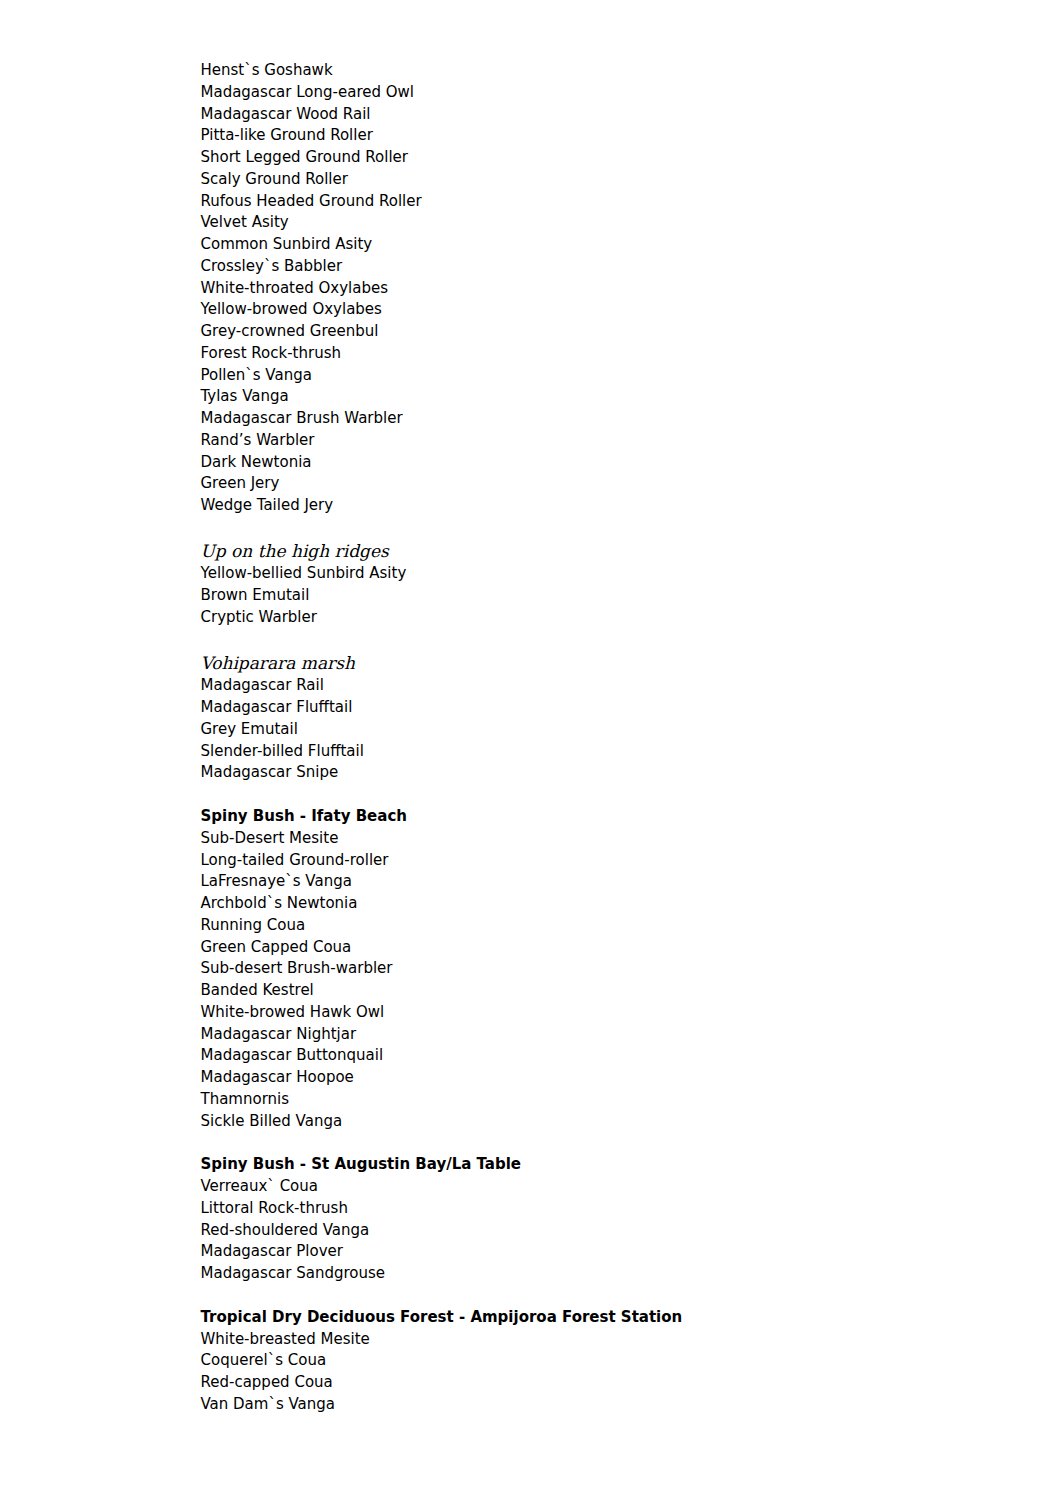Henst`s Goshawk
Madagascar Long-eared Owl
Madagascar Wood Rail
Pitta-like Ground Roller
Short Legged Ground Roller
Scaly Ground Roller
Rufous Headed Ground Roller
Velvet Asity
Common Sunbird Asity
Crossley`s Babbler
White-throated Oxylabes
Yellow-browed Oxylabes
Grey-crowned Greenbul
Forest Rock-thrush
Pollen`s Vanga
Tylas Vanga
Madagascar Brush Warbler
Rand’s Warbler
Dark Newtonia
Green Jery
Wedge Tailed Jery
Up on the high ridges
Yellow-bellied Sunbird Asity
Brown Emutail
Cryptic Warbler
Vohiparara marsh
Madagascar Rail
Madagascar Flufftail
Grey Emutail
Slender-billed Flufftail
Madagascar Snipe
Spiny Bush - Ifaty Beach
Sub-Desert Mesite
Long-tailed Ground-roller
LaFresnaye`s Vanga
Archbold`s Newtonia
Running Coua
Green Capped Coua
Sub-desert Brush-warbler
Banded Kestrel
White-browed Hawk Owl
Madagascar Nightjar
Madagascar Buttonquail
Madagascar Hoopoe
Thamnornis
Sickle Billed Vanga
Spiny Bush - St Augustin Bay/La Table
Verreaux` Coua
Littoral Rock-thrush
Red-shouldered Vanga
Madagascar Plover
Madagascar Sandgrouse
Tropical Dry Deciduous Forest - Ampijoroa Forest Station
White-breasted Mesite
Coquerel`s Coua
Red-capped Coua
Van Dam`s Vanga